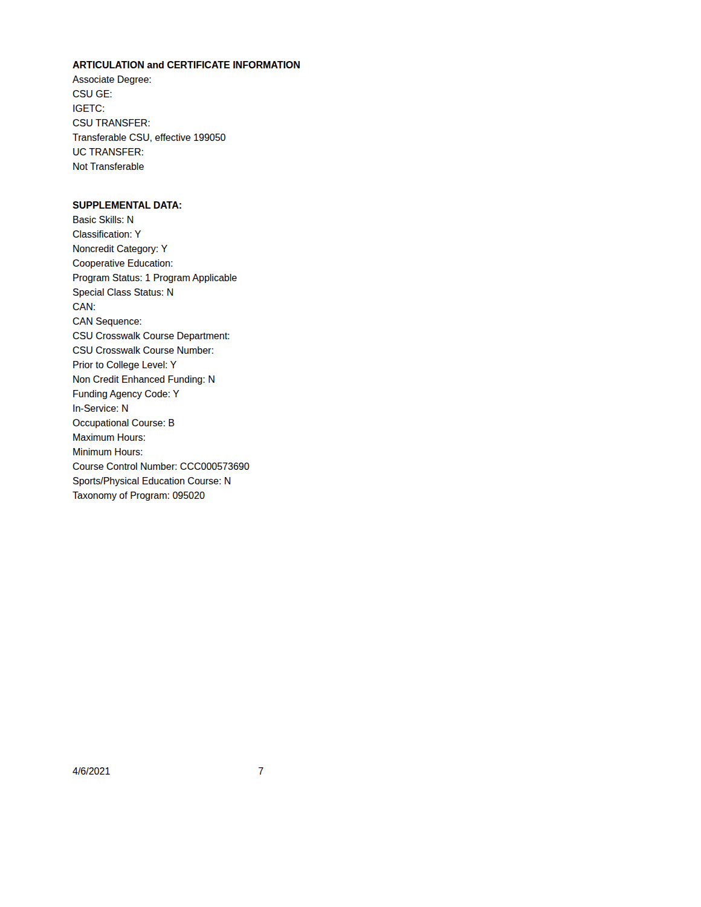ARTICULATION and CERTIFICATE INFORMATION
Associate Degree:
CSU GE:
IGETC:
CSU TRANSFER:
Transferable CSU, effective 199050
UC TRANSFER:
Not Transferable
SUPPLEMENTAL DATA:
Basic Skills: N
Classification: Y
Noncredit Category: Y
Cooperative Education:
Program Status: 1 Program Applicable
Special Class Status: N
CAN:
CAN Sequence:
CSU Crosswalk Course Department:
CSU Crosswalk Course Number:
Prior to College Level: Y
Non Credit Enhanced Funding: N
Funding Agency Code: Y
In-Service: N
Occupational Course: B
Maximum Hours:
Minimum Hours:
Course Control Number: CCC000573690
Sports/Physical Education Course: N
Taxonomy of Program: 095020
4/6/2021 7